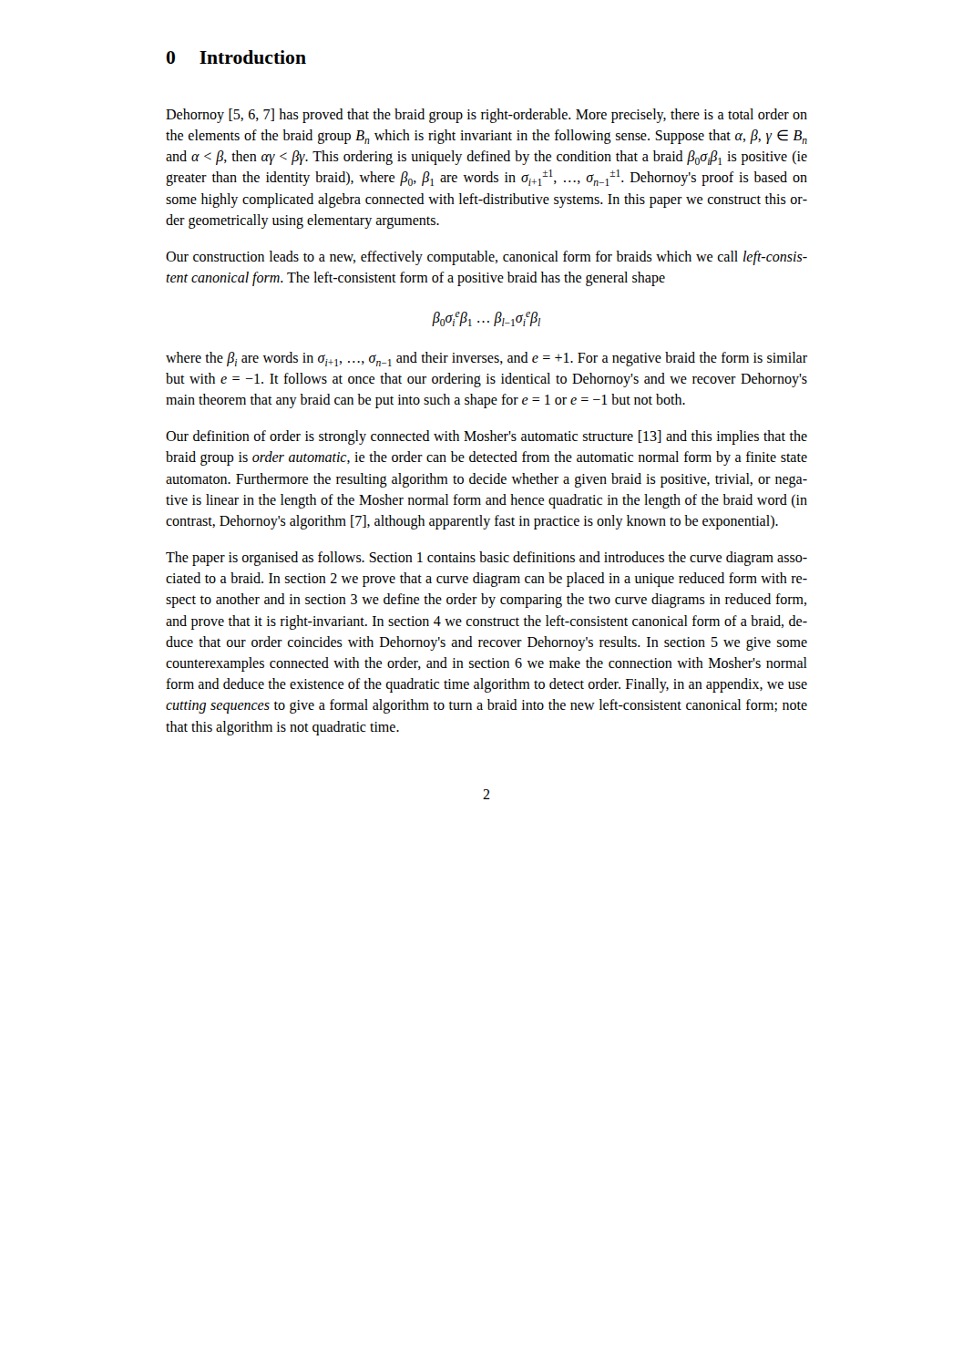0 Introduction
Dehornoy [5, 6, 7] has proved that the braid group is right-orderable. More precisely, there is a total order on the elements of the braid group Bn which is right invariant in the following sense. Suppose that α, β, γ ∈ Bn and α < β, then αγ < βγ. This ordering is uniquely defined by the condition that a braid β0σi β1 is positive (ie greater than the identity braid), where β0, β1 are words in σi+1±1, …, σn−1±1. Dehornoy's proof is based on some highly complicated algebra connected with left-distributive systems. In this paper we construct this order geometrically using elementary arguments.
Our construction leads to a new, effectively computable, canonical form for braids which we call left-consistent canonical form. The left-consistent form of a positive braid has the general shape
β0σie β1 … βl−1σie βl
where the βi are words in σi+1, …, σn−1 and their inverses, and e = +1. For a negative braid the form is similar but with e = −1. It follows at once that our ordering is identical to Dehornoy's and we recover Dehornoy's main theorem that any braid can be put into such a shape for e = 1 or e = −1 but not both.
Our definition of order is strongly connected with Mosher's automatic structure [13] and this implies that the braid group is order automatic, ie the order can be detected from the automatic normal form by a finite state automaton. Furthermore the resulting algorithm to decide whether a given braid is positive, trivial, or negative is linear in the length of the Mosher normal form and hence quadratic in the length of the braid word (in contrast, Dehornoy's algorithm [7], although apparently fast in practice is only known to be exponential).
The paper is organised as follows. Section 1 contains basic definitions and introduces the curve diagram associated to a braid. In section 2 we prove that a curve diagram can be placed in a unique reduced form with respect to another and in section 3 we define the order by comparing the two curve diagrams in reduced form, and prove that it is right-invariant. In section 4 we construct the left-consistent canonical form of a braid, deduce that our order coincides with Dehornoy's and recover Dehornoy's results. In section 5 we give some counterexamples connected with the order, and in section 6 we make the connection with Mosher's normal form and deduce the existence of the quadratic time algorithm to detect order. Finally, in an appendix, we use cutting sequences to give a formal algorithm to turn a braid into the new left-consistent canonical form; note that this algorithm is not quadratic time.
2